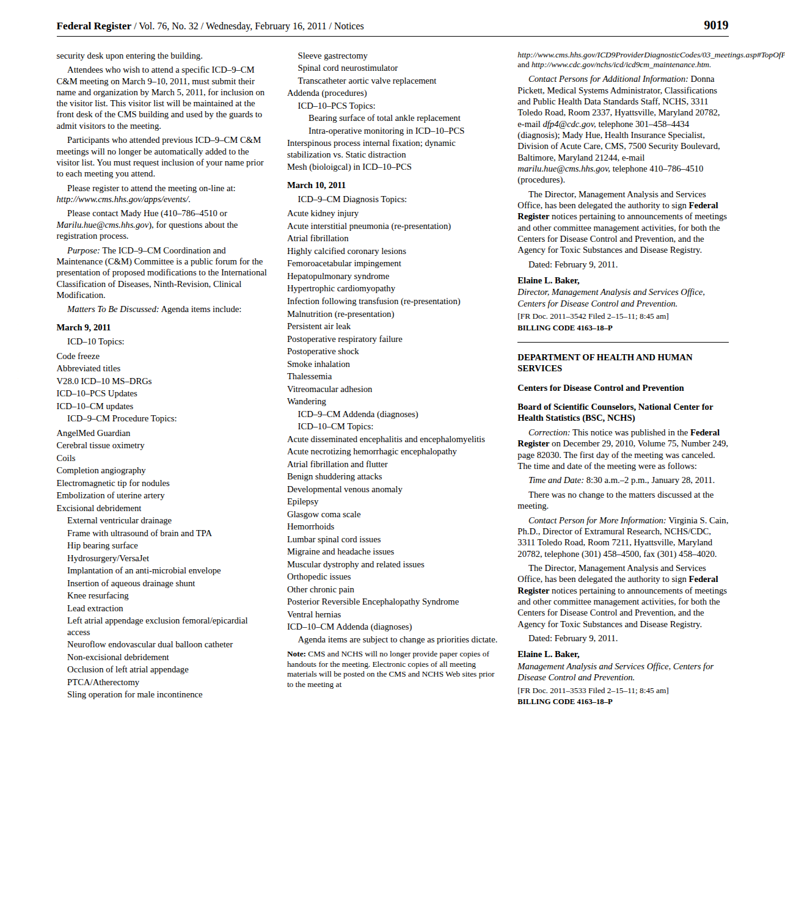Federal Register / Vol. 76, No. 32 / Wednesday, February 16, 2011 / Notices
9019
security desk upon entering the building.
Attendees who wish to attend a specific ICD–9–CM C&M meeting on March 9–10, 2011, must submit their name and organization by March 5, 2011, for inclusion on the visitor list. This visitor list will be maintained at the front desk of the CMS building and used by the guards to admit visitors to the meeting.
Participants who attended previous ICD–9–CM C&M meetings will no longer be automatically added to the visitor list. You must request inclusion of your name prior to each meeting you attend.
Please register to attend the meeting on-line at: http://www.cms.hhs.gov/apps/events/.
Please contact Mady Hue (410–786–4510 or Marilu.hue@cms.hhs.gov), for questions about the registration process.
Purpose: The ICD–9–CM Coordination and Maintenance (C&M) Committee is a public forum for the presentation of proposed modifications to the International Classification of Diseases, Ninth-Revision, Clinical Modification.
Matters To Be Discussed: Agenda items include:
March 9, 2011
ICD–10 Topics:
Code freeze
Abbreviated titles
V28.0 ICD–10 MS–DRGs
ICD–10–PCS Updates
ICD–10–CM updates
ICD–9–CM Procedure Topics:
AngelMed Guardian
Cerebral tissue oximetry
Coils
Completion angiography
Electromagnetic tip for nodules
Embolization of uterine artery
Excisional debridement
External ventricular drainage
Frame with ultrasound of brain and TPA
Hip bearing surface
Hydrosurgery/VersaJet
Implantation of an anti-microbial envelope
Insertion of aqueous drainage shunt
Knee resurfacing
Lead extraction
Left atrial appendage exclusion femoral/epicardial access
Neuroflow endovascular dual balloon catheter
Non-excisional debridement
Occlusion of left atrial appendage
PTCA/Atherectomy
Sling operation for male incontinence
Sleeve gastrectomy
Spinal cord neurostimulator
Transcatheter aortic valve replacement
Addenda (procedures)
ICD–10–PCS Topics:
Bearing surface of total ankle replacement
Intra-operative monitoring in ICD–10–PCS
Interspinous process internal fixation; dynamic stabilization vs. Static distraction
Mesh (bioloigcal) in ICD–10–PCS
March 10, 2011
ICD–9–CM Diagnosis Topics:
Acute kidney injury
Acute interstitial pneumonia (re-presentation)
Atrial fibrillation
Highly calcified coronary lesions
Femoroacetabular impingement
Hepatopulmonary syndrome
Hypertrophic cardiomyopathy
Infection following transfusion (re-presentation)
Malnutrition (re-presentation)
Persistent air leak
Postoperative respiratory failure
Postoperative shock
Smoke inhalation
Thalessemia
Vitreomacular adhesion
Wandering
ICD–9–CM Addenda (diagnoses)
ICD–10–CM Topics:
Acute disseminated encephalitis and encephalomyelitis
Acute necrotizing hemorrhagic encephalopathy
Atrial fibrillation and flutter
Benign shuddering attacks
Developmental venous anomaly
Epilepsy
Glasgow coma scale
Hemorrhoids
Lumbar spinal cord issues
Migraine and headache issues
Muscular dystrophy and related issues
Orthopedic issues
Other chronic pain
Posterior Reversible Encephalopathy Syndrome
Ventral hernias
ICD–10–CM Addenda (diagnoses)
Agenda items are subject to change as priorities dictate.
Note: CMS and NCHS will no longer provide paper copies of handouts for the meeting. Electronic copies of all meeting materials will be posted on the CMS and NCHS Web sites prior to the meeting at http://www.cms.hhs.gov/ICD9ProviderDiagnosticCodes/03_meetings.asp#TopOfPage and http://www.cdc.gov/nchs/icd/icd9cm_maintenance.htm.
Contact Persons for Additional Information: Donna Pickett, Medical Systems Administrator, Classifications and Public Health Data Standards Staff, NCHS, 3311 Toledo Road, Room 2337, Hyattsville, Maryland 20782, e-mail dfp4@cdc.gov, telephone 301–458–4434 (diagnosis); Mady Hue, Health Insurance Specialist, Division of Acute Care, CMS, 7500 Security Boulevard, Baltimore, Maryland 21244, e-mail marilu.hue@cms.hhs.gov, telephone 410–786–4510 (procedures).
The Director, Management Analysis and Services Office, has been delegated the authority to sign Federal Register notices pertaining to announcements of meetings and other committee management activities, for both the Centers for Disease Control and Prevention, and the Agency for Toxic Substances and Disease Registry.
Dated: February 9, 2011.
Elaine L. Baker,
Director, Management Analysis and Services Office, Centers for Disease Control and Prevention.
[FR Doc. 2011–3542 Filed 2–15–11; 8:45 am]
BILLING CODE 4163–18–P
DEPARTMENT OF HEALTH AND HUMAN SERVICES
Centers for Disease Control and Prevention
Board of Scientific Counselors, National Center for Health Statistics (BSC, NCHS)
Correction: This notice was published in the Federal Register on December 29, 2010, Volume 75, Number 249, page 82030. The first day of the meeting was canceled. The time and date of the meeting were as follows:
Time and Date: 8:30 a.m.–2 p.m., January 28, 2011.
There was no change to the matters discussed at the meeting.
Contact Person for More Information: Virginia S. Cain, Ph.D., Director of Extramural Research, NCHS/CDC, 3311 Toledo Road, Room 7211, Hyattsville, Maryland 20782, telephone (301) 458–4500, fax (301) 458–4020.
The Director, Management Analysis and Services Office, has been delegated the authority to sign Federal Register notices pertaining to announcements of meetings and other committee management activities, for both the Centers for Disease Control and Prevention, and the Agency for Toxic Substances and Disease Registry.
Dated: February 9, 2011.
Elaine L. Baker,
Management Analysis and Services Office, Centers for Disease Control and Prevention.
[FR Doc. 2011–3533 Filed 2–15–11; 8:45 am]
BILLING CODE 4163–18–P